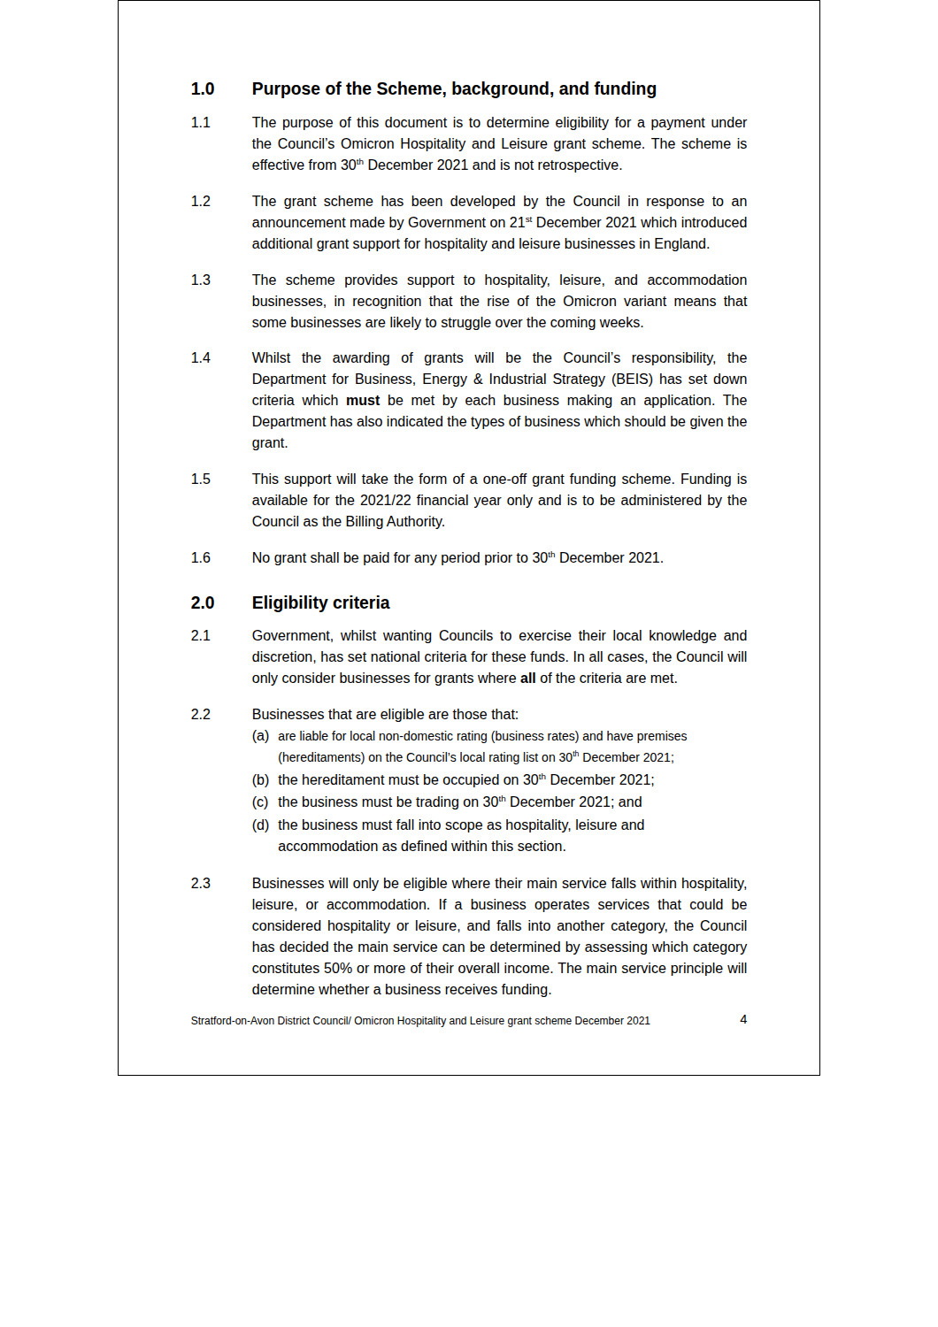1.0 Purpose of the Scheme, background, and funding
1.1
The purpose of this document is to determine eligibility for a payment under the Council’s Omicron Hospitality and Leisure grant scheme. The scheme is effective from 30th December 2021 and is not retrospective.
1.2
The grant scheme has been developed by the Council in response to an announcement made by Government on 21st December 2021 which introduced additional grant support for hospitality and leisure businesses in England.
1.3
The scheme provides support to hospitality, leisure, and accommodation businesses, in recognition that the rise of the Omicron variant means that some businesses are likely to struggle over the coming weeks.
1.4
Whilst the awarding of grants will be the Council’s responsibility, the Department for Business, Energy & Industrial Strategy (BEIS) has set down criteria which must be met by each business making an application. The Department has also indicated the types of business which should be given the grant.
1.5
This support will take the form of a one-off grant funding scheme. Funding is available for the 2021/22 financial year only and is to be administered by the Council as the Billing Authority.
1.6
No grant shall be paid for any period prior to 30th December 2021.
2.0 Eligibility criteria
2.1
Government, whilst wanting Councils to exercise their local knowledge and discretion, has set national criteria for these funds. In all cases, the Council will only consider businesses for grants where all of the criteria are met.
2.2
Businesses that are eligible are those that:
(a) are liable for local non-domestic rating (business rates) and have premises (hereditaments) on the Council’s local rating list on 30th December 2021;
(b) the hereditament must be occupied on 30th December 2021;
(c) the business must be trading on 30th December 2021; and
(d) the business must fall into scope as hospitality, leisure and accommodation as defined within this section.
2.3
Businesses will only be eligible where their main service falls within hospitality, leisure, or accommodation. If a business operates services that could be considered hospitality or leisure, and falls into another category, the Council has decided the main service can be determined by assessing which category constitutes 50% or more of their overall income. The main service principle will determine whether a business receives funding.
Stratford-on-Avon District Council/ Omicron Hospitality and Leisure grant scheme December 2021
4